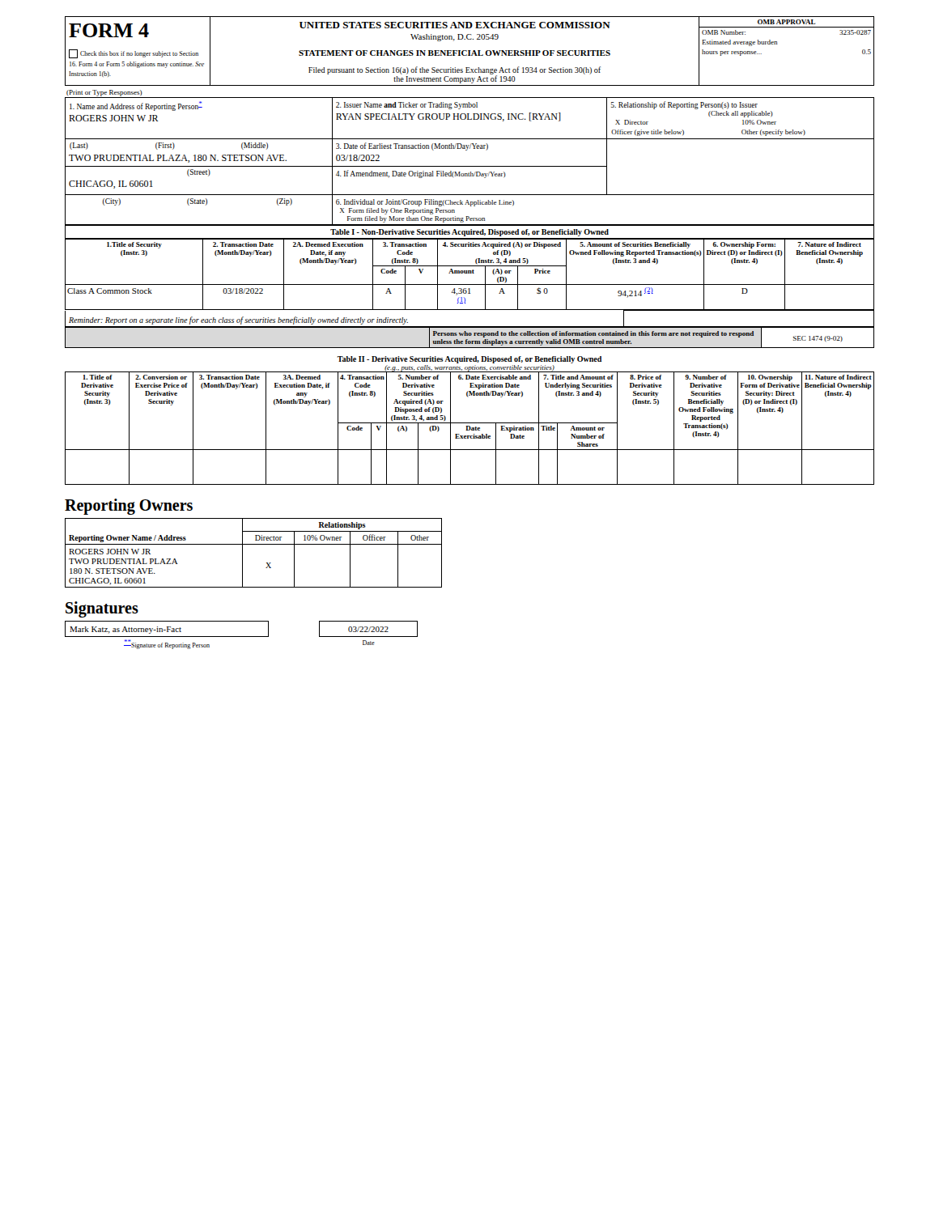| FORM 4 Check this box if no longer subject to Section 16. Form 4 or Form 5 obligations may continue. See Instruction 1(b). | UNITED STATES SECURITIES AND EXCHANGE COMMISSION Washington, D.C. 20549 STATEMENT OF CHANGES IN BENEFICIAL OWNERSHIP OF SECURITIES Filed pursuant to Section 16(a) of the Securities Exchange Act of 1934 or Section 30(h) of the Investment Company Act of 1940 | / OMB APPROVAL / / OMB Number: / 3235-0287 / / Estimated average burden / / hours per response... / 0.5 / |
(Print or Type Responses)
| 1. Name and Address of Reporting Person * ROGERS JOHN W JR | 2. Issuer Name and Ticker or Trading Symbol RYAN SPECIALTY GROUP HOLDINGS, INC. [RYAN] | 5. Relationship of Reporting Person(s) to Issuer (Check all applicable) / X Director / 10% Owner / / Officer (give title below) / Other (specify below) / |
| / (Last) / (First) / (Middle) / TWO PRUDENTIAL PLAZA, 180 N. STETSON AVE. | 3. Date of Earliest Transaction (Month/Day/Year) 03/18/2022 | |
| (Street) CHICAGO, IL 60601 | 4. If Amendment, Date Original Filed (Month/Day/Year) |
| / (City) / (State) / (Zip) / | 6. Individual or Joint/Group Filing (Check Applicable Line) X Form filed by One Reporting Person Form filed by More than One Reporting Person |
| Table I - Non-Derivative Securities Acquired, Disposed of, or Beneficially Owned |
| 1.Title of Security (Instr. 3) | 2. Transaction Date (Month/Day/Year) | 2A. Deemed Execution Date, if any (Month/Day/Year) | 3. Transaction Code (Instr. 8) | 4. Securities Acquired (A) or Disposed of (D) (Instr. 3, 4 and 5) | 5. Amount of Securities Beneficially Owned Following Reported Transaction(s) (Instr. 3 and 4) | 6. Ownership Form: Direct (D) or Indirect (I) (Instr. 4) | 7. Nature of Indirect Beneficial Ownership (Instr. 4) |
| --- | --- | --- | --- | --- | --- | --- | --- |
| Code | V | Amount | (A) or (D) | Price |
| Class A Common Stock | 03/18/2022 | | A | | 4,361 (1) | A | $ 0 | 94,214 (2) | D | |
| Reminder: Report on a separate line for each class of securities beneficially owned directly or indirectly. | |
| | Persons who respond to the collection of information contained in this form are not required to respond unless the form displays a currently valid OMB control number. | SEC 1474 (9-02) |
Table II - Derivative Securities Acquired, Disposed of, or Beneficially Owned
(e.g., puts, calls, warrants, options, convertible securities)
| 1. Title of Derivative Security (Instr. 3) | 2. Conversion or Exercise Price of Derivative Security | 3. Transaction Date (Month/Day/Year) | 3A. Deemed Execution Date, if any (Month/Day/Year) | 4. Transaction Code (Instr. 8) | 5. Number of Derivative Securities Acquired (A) or Disposed of (D) (Instr. 3, 4, and 5) | 6. Date Exercisable and Expiration Date (Month/Day/Year) | 7. Title and Amount of Underlying Securities (Instr. 3 and 4) | 8. Price of Derivative Security (Instr. 5) | 9. Number of Derivative Securities Beneficially Owned Following Reported Transaction(s) (Instr. 4) | 10. Ownership Form of Derivative Security: Direct (D) or Indirect (I) (Instr. 4) | 11. Nature of Indirect Beneficial Ownership (Instr. 4) |
| --- | --- | --- | --- | --- | --- | --- | --- | --- | --- | --- | --- |
| Code | V | (A) | (D) | Date Exercisable | Expiration Date | Title | Amount or Number of Shares |
Reporting Owners
| Reporting Owner Name / Address | Relationships |
| Director | 10% Owner | Officer | Other |
| ROGERS JOHN W JR TWO PRUDENTIAL PLAZA 180 N. STETSON AVE. CHICAGO, IL 60601 | X | | | |
Signatures
| Mark Katz, as Attorney-in-Fact | | 03/22/2022 |
| ** Signature of Reporting Person | | Date |